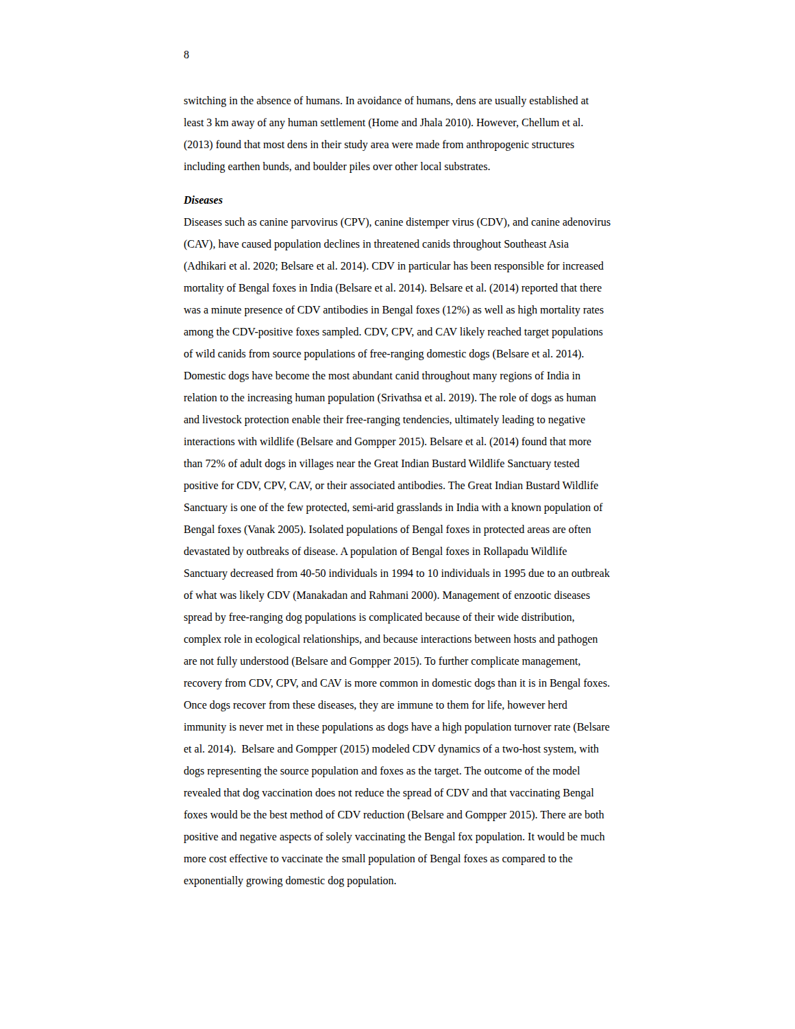8
switching in the absence of humans. In avoidance of humans, dens are usually established at least 3 km away of any human settlement (Home and Jhala 2010). However, Chellum et al. (2013) found that most dens in their study area were made from anthropogenic structures including earthen bunds, and boulder piles over other local substrates.
Diseases
Diseases such as canine parvovirus (CPV), canine distemper virus (CDV), and canine adenovirus (CAV), have caused population declines in threatened canids throughout Southeast Asia (Adhikari et al. 2020; Belsare et al. 2014). CDV in particular has been responsible for increased mortality of Bengal foxes in India (Belsare et al. 2014). Belsare et al. (2014) reported that there was a minute presence of CDV antibodies in Bengal foxes (12%) as well as high mortality rates among the CDV-positive foxes sampled. CDV, CPV, and CAV likely reached target populations of wild canids from source populations of free-ranging domestic dogs (Belsare et al. 2014). Domestic dogs have become the most abundant canid throughout many regions of India in relation to the increasing human population (Srivathsa et al. 2019). The role of dogs as human and livestock protection enable their free-ranging tendencies, ultimately leading to negative interactions with wildlife (Belsare and Gompper 2015). Belsare et al. (2014) found that more than 72% of adult dogs in villages near the Great Indian Bustard Wildlife Sanctuary tested positive for CDV, CPV, CAV, or their associated antibodies. The Great Indian Bustard Wildlife Sanctuary is one of the few protected, semi-arid grasslands in India with a known population of Bengal foxes (Vanak 2005). Isolated populations of Bengal foxes in protected areas are often devastated by outbreaks of disease. A population of Bengal foxes in Rollapadu Wildlife Sanctuary decreased from 40-50 individuals in 1994 to 10 individuals in 1995 due to an outbreak of what was likely CDV (Manakadan and Rahmani 2000). Management of enzootic diseases spread by free-ranging dog populations is complicated because of their wide distribution, complex role in ecological relationships, and because interactions between hosts and pathogen are not fully understood (Belsare and Gompper 2015). To further complicate management, recovery from CDV, CPV, and CAV is more common in domestic dogs than it is in Bengal foxes. Once dogs recover from these diseases, they are immune to them for life, however herd immunity is never met in these populations as dogs have a high population turnover rate (Belsare et al. 2014). Belsare and Gompper (2015) modeled CDV dynamics of a two-host system, with dogs representing the source population and foxes as the target. The outcome of the model revealed that dog vaccination does not reduce the spread of CDV and that vaccinating Bengal foxes would be the best method of CDV reduction (Belsare and Gompper 2015). There are both positive and negative aspects of solely vaccinating the Bengal fox population. It would be much more cost effective to vaccinate the small population of Bengal foxes as compared to the exponentially growing domestic dog population.